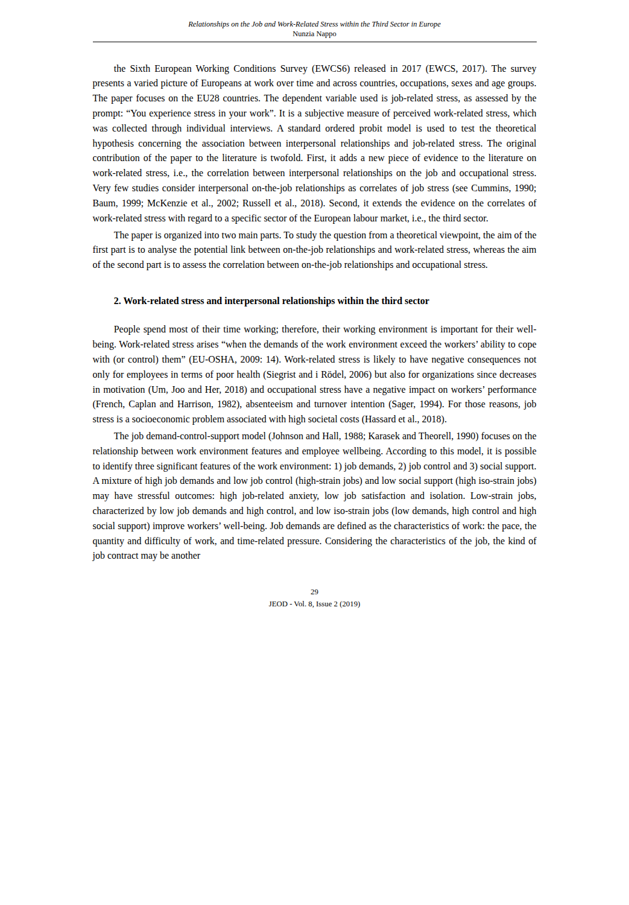Relationships on the Job and Work-Related Stress within the Third Sector in Europe
Nunzia Nappo
the Sixth European Working Conditions Survey (EWCS6) released in 2017 (EWCS, 2017). The survey presents a varied picture of Europeans at work over time and across countries, occupations, sexes and age groups. The paper focuses on the EU28 countries. The dependent variable used is job-related stress, as assessed by the prompt: “You experience stress in your work”. It is a subjective measure of perceived work-related stress, which was collected through individual interviews. A standard ordered probit model is used to test the theoretical hypothesis concerning the association between interpersonal relationships and job-related stress. The original contribution of the paper to the literature is twofold. First, it adds a new piece of evidence to the literature on work-related stress, i.e., the correlation between interpersonal relationships on the job and occupational stress. Very few studies consider interpersonal on-the-job relationships as correlates of job stress (see Cummins, 1990; Baum, 1999; McKenzie et al., 2002; Russell et al., 2018). Second, it extends the evidence on the correlates of work-related stress with regard to a specific sector of the European labour market, i.e., the third sector.
The paper is organized into two main parts. To study the question from a theoretical viewpoint, the aim of the first part is to analyse the potential link between on-the-job relationships and work-related stress, whereas the aim of the second part is to assess the correlation between on-the-job relationships and occupational stress.
2. Work-related stress and interpersonal relationships within the third sector
People spend most of their time working; therefore, their working environment is important for their well-being. Work-related stress arises “when the demands of the work environment exceed the workers’ ability to cope with (or control) them” (EU-OSHA, 2009: 14). Work-related stress is likely to have negative consequences not only for employees in terms of poor health (Siegrist and i Rödel, 2006) but also for organizations since decreases in motivation (Um, Joo and Her, 2018) and occupational stress have a negative impact on workers’ performance (French, Caplan and Harrison, 1982), absenteeism and turnover intention (Sager, 1994). For those reasons, job stress is a socioeconomic problem associated with high societal costs (Hassard et al., 2018).
The job demand-control-support model (Johnson and Hall, 1988; Karasek and Theorell, 1990) focuses on the relationship between work environment features and employee wellbeing. According to this model, it is possible to identify three significant features of the work environment: 1) job demands, 2) job control and 3) social support. A mixture of high job demands and low job control (high-strain jobs) and low social support (high iso-strain jobs) may have stressful outcomes: high job-related anxiety, low job satisfaction and isolation. Low-strain jobs, characterized by low job demands and high control, and low iso-strain jobs (low demands, high control and high social support) improve workers’ well-being. Job demands are defined as the characteristics of work: the pace, the quantity and difficulty of work, and time-related pressure. Considering the characteristics of the job, the kind of job contract may be another
29 JEOD - Vol. 8, Issue 2 (2019)